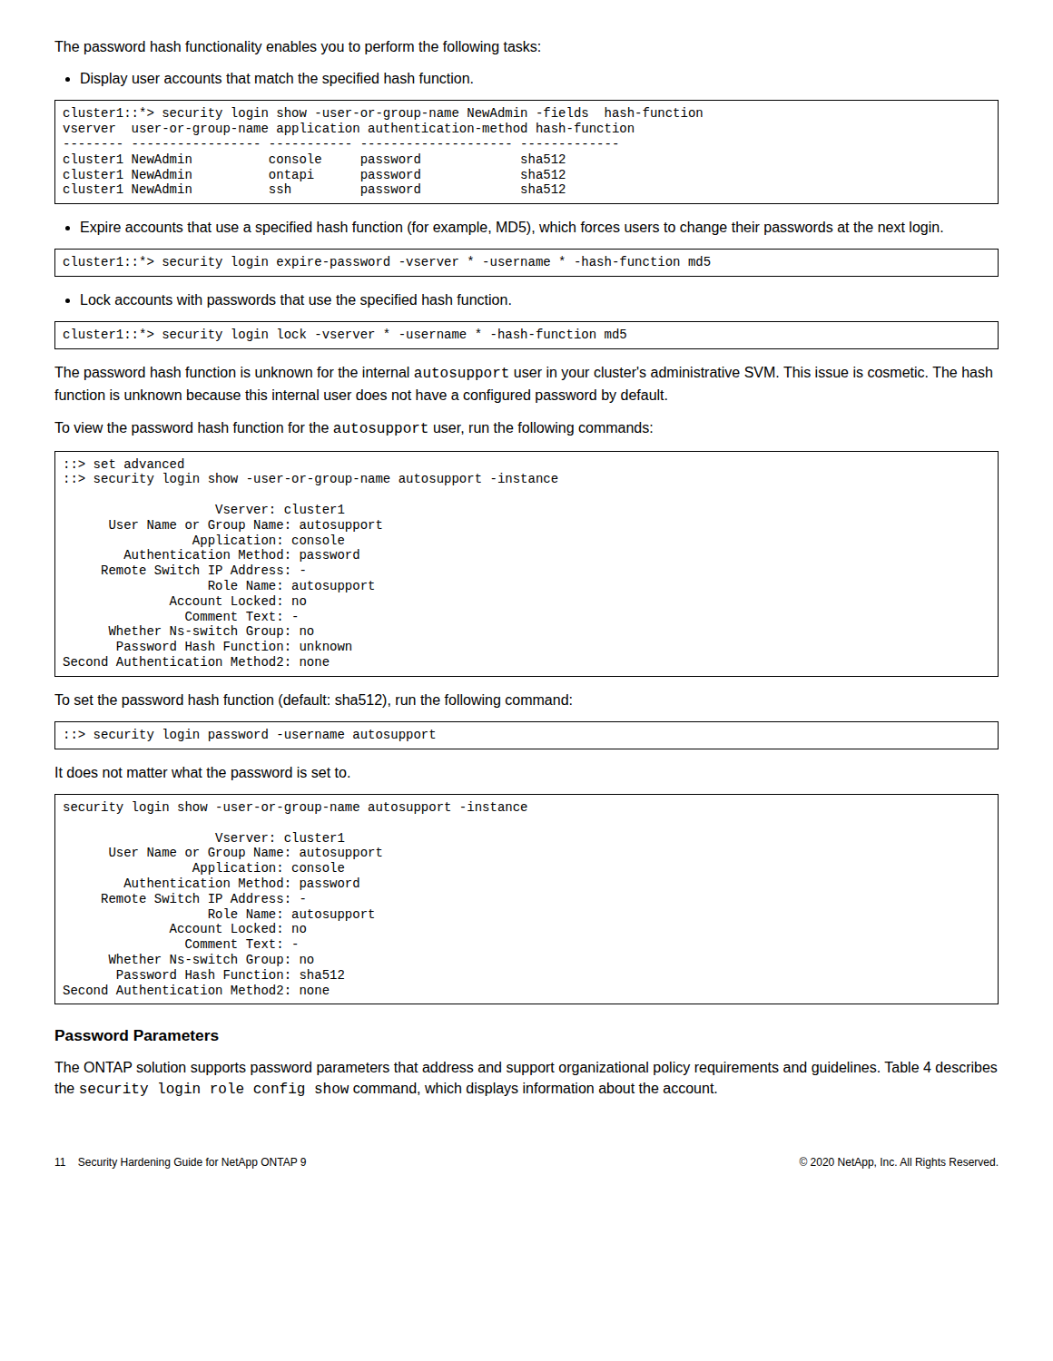The password hash functionality enables you to perform the following tasks:
Display user accounts that match the specified hash function.
cluster1::*> security login show -user-or-group-name NewAdmin -fields  hash-function
vserver  user-or-group-name application authentication-method hash-function
-------- ----------------- ----------- -------------------- -------------
cluster1 NewAdmin          console     password             sha512
cluster1 NewAdmin          ontapi      password             sha512
cluster1 NewAdmin          ssh         password             sha512
Expire accounts that use a specified hash function (for example, MD5), which forces users to change their passwords at the next login.
cluster1::*> security login expire-password -vserver * -username * -hash-function md5
Lock accounts with passwords that use the specified hash function.
cluster1::*> security login lock -vserver * -username * -hash-function md5
The password hash function is unknown for the internal autosupport user in your cluster's administrative SVM. This issue is cosmetic. The hash function is unknown because this internal user does not have a configured password by default.
To view the password hash function for the autosupport user, run the following commands:
::> set advanced
::> security login show -user-or-group-name autosupport -instance

                    Vserver: cluster1
      User Name or Group Name: autosupport
                 Application: console
        Authentication Method: password
     Remote Switch IP Address: -
                   Role Name: autosupport
              Account Locked: no
                Comment Text: -
      Whether Ns-switch Group: no
       Password Hash Function: unknown
Second Authentication Method2: none
To set the password hash function (default: sha512), run the following command:
::> security login password -username autosupport
It does not matter what the password is set to.
security login show -user-or-group-name autosupport -instance

                    Vserver: cluster1
      User Name or Group Name: autosupport
                 Application: console
        Authentication Method: password
     Remote Switch IP Address: -
                   Role Name: autosupport
              Account Locked: no
                Comment Text: -
      Whether Ns-switch Group: no
       Password Hash Function: sha512
Second Authentication Method2: none
Password Parameters
The ONTAP solution supports password parameters that address and support organizational policy requirements and guidelines. Table 4 describes the security login role config show command, which displays information about the account.
11 Security Hardening Guide for NetApp ONTAP 9 © 2020 NetApp, Inc. All Rights Reserved.